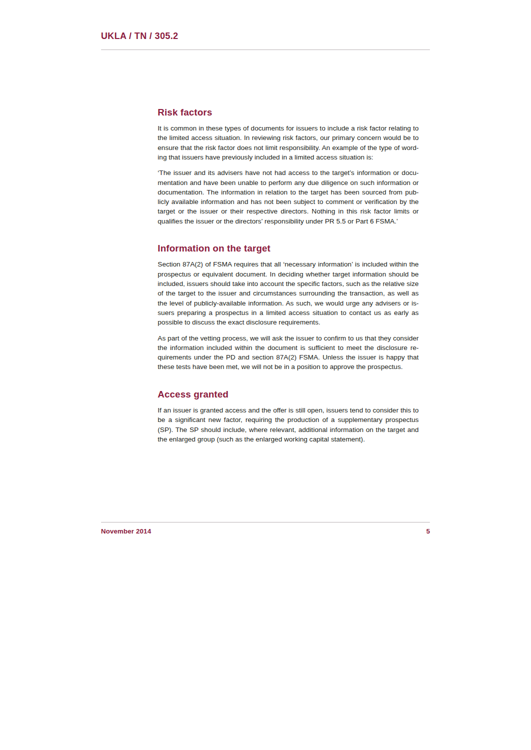UKLA / TN / 305.2
Risk factors
It is common in these types of documents for issuers to include a risk factor relating to the limited access situation. In reviewing risk factors, our primary concern would be to ensure that the risk factor does not limit responsibility. An example of the type of wording that issuers have previously included in a limited access situation is:
‘The issuer and its advisers have not had access to the target’s information or documentation and have been unable to perform any due diligence on such information or documentation. The information in relation to the target has been sourced from publicly available information and has not been subject to comment or verification by the target or the issuer or their respective directors. Nothing in this risk factor limits or qualifies the issuer or the directors’ responsibility under PR 5.5 or Part 6 FSMA.’
Information on the target
Section 87A(2) of FSMA requires that all ‘necessary information’ is included within the prospectus or equivalent document. In deciding whether target information should be included, issuers should take into account the specific factors, such as the relative size of the target to the issuer and circumstances surrounding the transaction, as well as the level of publicly-available information. As such, we would urge any advisers or issuers preparing a prospectus in a limited access situation to contact us as early as possible to discuss the exact disclosure requirements.
As part of the vetting process, we will ask the issuer to confirm to us that they consider the information included within the document is sufficient to meet the disclosure requirements under the PD and section 87A(2) FSMA. Unless the issuer is happy that these tests have been met, we will not be in a position to approve the prospectus.
Access granted
If an issuer is granted access and the offer is still open, issuers tend to consider this to be a significant new factor, requiring the production of a supplementary prospectus (SP). The SP should include, where relevant, additional information on the target and the enlarged group (such as the enlarged working capital statement).
November 2014 5